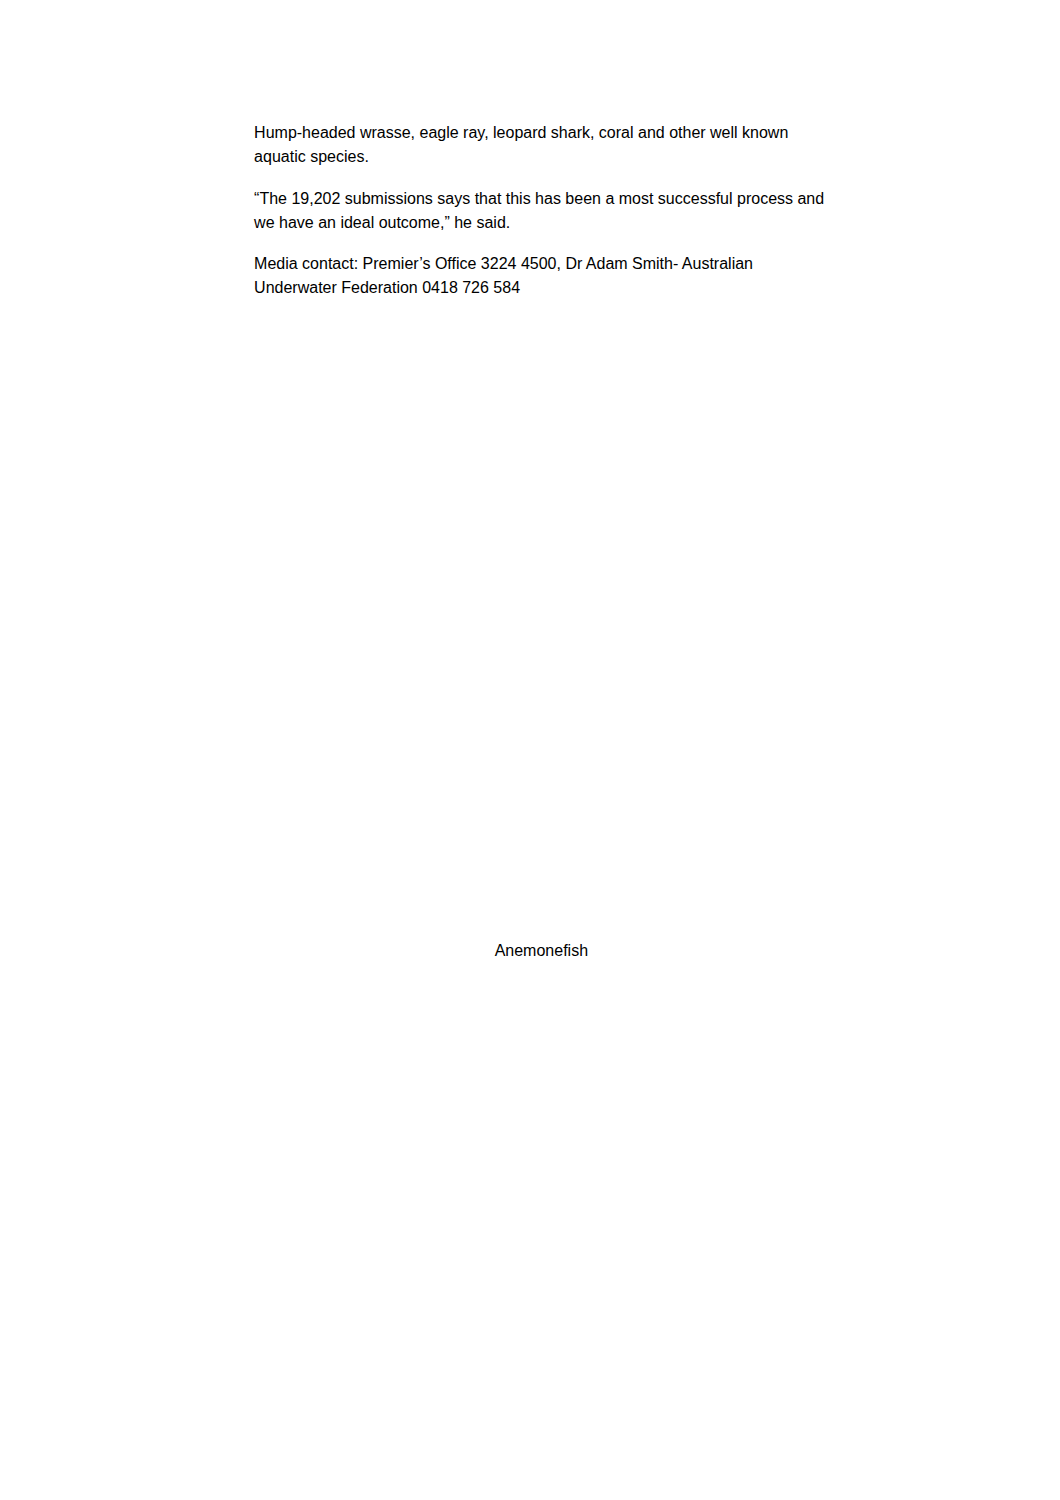Hump-headed wrasse, eagle ray, leopard shark, coral and other well known aquatic species.
“The 19,202 submissions says that this has been a most successful process and we have an ideal outcome,” he said.
Media contact: Premier’s Office 3224 4500, Dr Adam Smith- Australian Underwater Federation 0418 726 584
Anemonefish